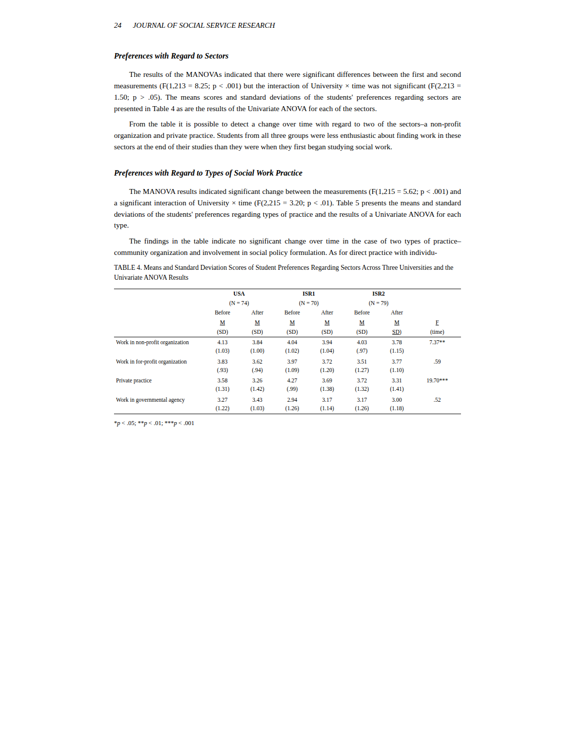24 JOURNAL OF SOCIAL SERVICE RESEARCH
Preferences with Regard to Sectors
The results of the MANOVAs indicated that there were significant differences between the first and second measurements (F(1,213 = 8.25; p < .001) but the interaction of University × time was not significant (F(2,213 = 1.50; p > .05). The means scores and standard deviations of the students' preferences regarding sectors are presented in Table 4 as are the results of the Univariate ANOVA for each of the sectors.
From the table it is possible to detect a change over time with regard to two of the sectors–a non-profit organization and private practice. Students from all three groups were less enthusiastic about finding work in these sectors at the end of their studies than they were when they first began studying social work.
Preferences with Regard to Types of Social Work Practice
The MANOVA results indicated significant change between the measurements (F(1,215 = 5.62; p < .001) and a significant interaction of University × time (F(2,215 = 3.20; p < .01). Table 5 presents the means and standard deviations of the students' preferences regarding types of practice and the results of a Univariate ANOVA for each type.
The findings in the table indicate no significant change over time in the case of two types of practice–community organization and involvement in social policy formulation. As for direct practice with individu-
TABLE 4. Means and Standard Deviation Scores of Student Preferences Regarding Sectors Across Three Universities and the Univariate ANOVA Results
| | USA | ISR1 | ISR2 | |
| --- | --- | --- | --- | --- |
| | (N = 74) | (N = 70) | (N = 79) | |
| | Before | After | Before | After | Before | After | |
| | M | M | M | M | M | M | F |
| | (SD) | (SD) | (SD) | (SD) | (SD) | SD ) | (time) |
| Work in non-profit organization | 4.13 (1.03) | 3.84 (1.00) | 4.04 (1.02) | 3.94 (1.04) | 4.03 (.97) | 3.78 (1.15) | 7.37** |
| Work in for-profit organization | 3.83 (.93) | 3.62 (.94) | 3.97 (1.09) | 3.72 (1.20) | 3.51 (1.27) | 3.77 (1.10) | .59 |
| Private practice | 3.58 (1.31) | 3.26 (1.42) | 4.27 (.99) | 3.69 (1.38) | 3.72 (1.32) | 3.31 (1.41) | 19.70*** |
| Work in governmental agency | 3.27 (1.22) | 3.43 (1.03) | 2.94 (1.26) | 3.17 (1.14) | 3.17 (1.26) | 3.00 (1.18) | .52 |
*p < .05; **p < .01; ***p < .001